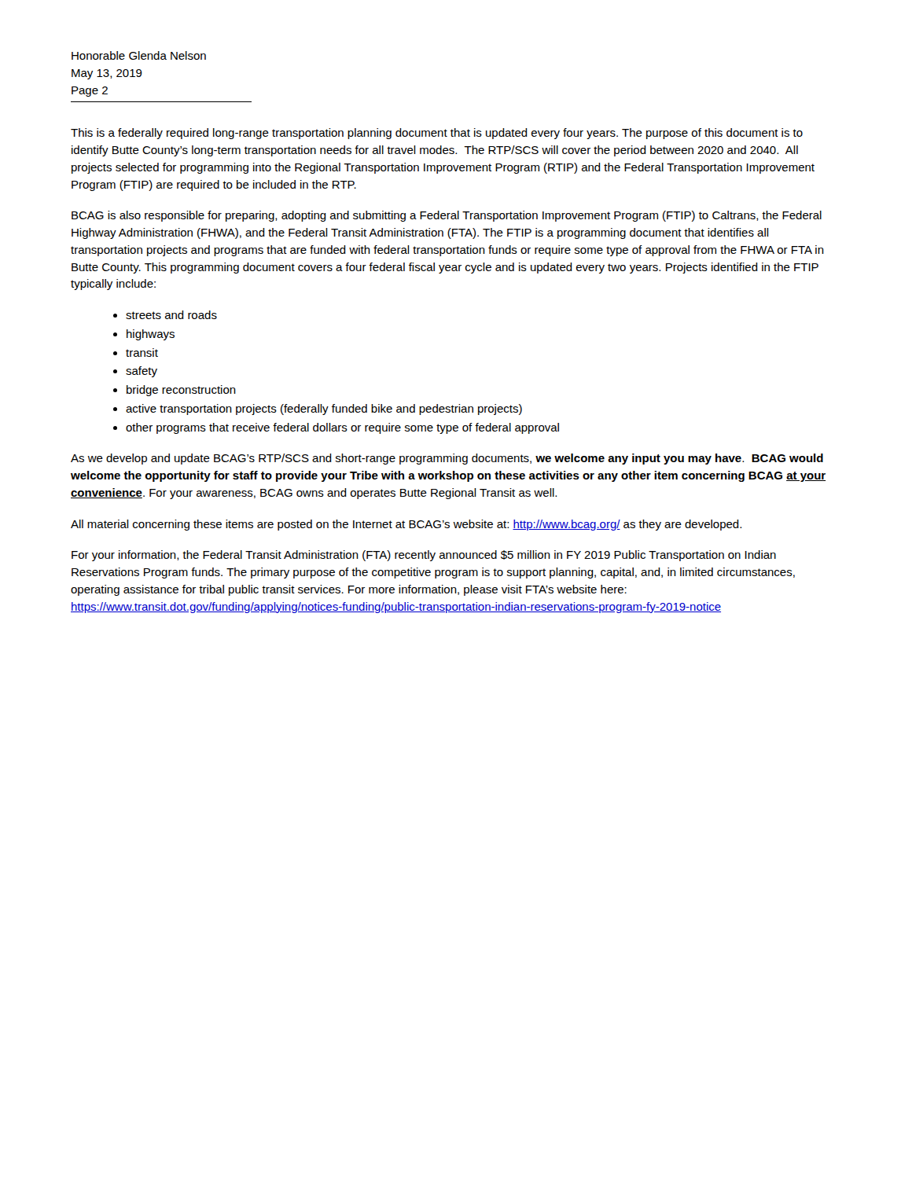Honorable Glenda Nelson
May 13, 2019
Page 2
This is a federally required long-range transportation planning document that is updated every four years. The purpose of this document is to identify Butte County’s long-term transportation needs for all travel modes. The RTP/SCS will cover the period between 2020 and 2040. All projects selected for programming into the Regional Transportation Improvement Program (RTIP) and the Federal Transportation Improvement Program (FTIP) are required to be included in the RTP.
BCAG is also responsible for preparing, adopting and submitting a Federal Transportation Improvement Program (FTIP) to Caltrans, the Federal Highway Administration (FHWA), and the Federal Transit Administration (FTA). The FTIP is a programming document that identifies all transportation projects and programs that are funded with federal transportation funds or require some type of approval from the FHWA or FTA in Butte County. This programming document covers a four federal fiscal year cycle and is updated every two years. Projects identified in the FTIP typically include:
streets and roads
highways
transit
safety
bridge reconstruction
active transportation projects (federally funded bike and pedestrian projects)
other programs that receive federal dollars or require some type of federal approval
As we develop and update BCAG’s RTP/SCS and short-range programming documents, we welcome any input you may have. BCAG would welcome the opportunity for staff to provide your Tribe with a workshop on these activities or any other item concerning BCAG at your convenience. For your awareness, BCAG owns and operates Butte Regional Transit as well.
All material concerning these items are posted on the Internet at BCAG’s website at: http://www.bcag.org/ as they are developed.
For your information, the Federal Transit Administration (FTA) recently announced $5 million in FY 2019 Public Transportation on Indian Reservations Program funds. The primary purpose of the competitive program is to support planning, capital, and, in limited circumstances, operating assistance for tribal public transit services. For more information, please visit FTA’s website here:
https://www.transit.dot.gov/funding/applying/notices-funding/public-transportation-indian-reservations-program-fy-2019-notice